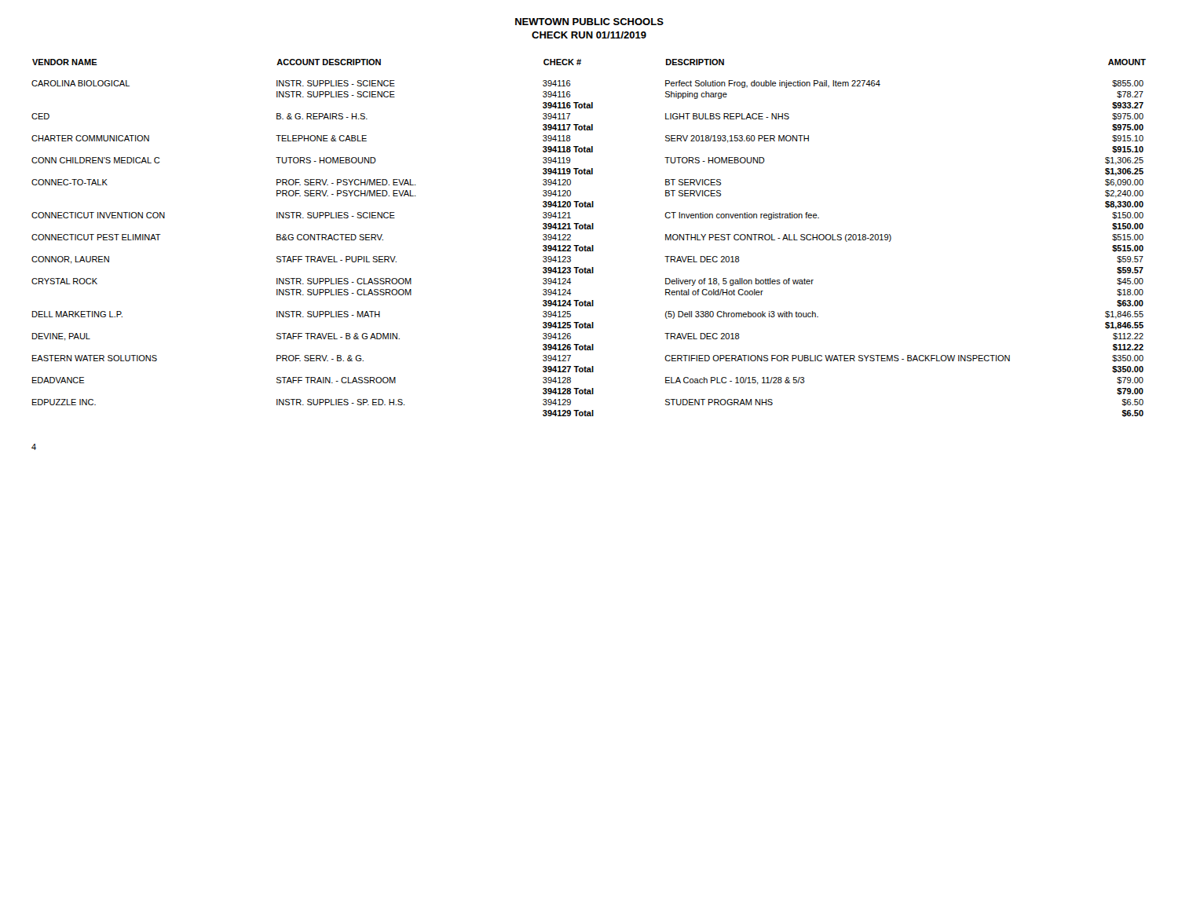NEWTOWN PUBLIC SCHOOLS
CHECK RUN 01/11/2019
| VENDOR NAME | ACCOUNT DESCRIPTION | CHECK # | DESCRIPTION | AMOUNT |
| --- | --- | --- | --- | --- |
| CAROLINA BIOLOGICAL | INSTR. SUPPLIES - SCIENCE | 394116 | Perfect Solution Frog, double injection Pail, Item 227464 | $855.00 |
| | INSTR. SUPPLIES - SCIENCE | 394116 | Shipping charge | $78.27 |
| | | 394116 Total | | $933.27 |
| CED | B. & G. REPAIRS - H.S. | 394117 | LIGHT BULBS REPLACE - NHS | $975.00 |
| | | 394117 Total | | $975.00 |
| CHARTER COMMUNICATION | TELEPHONE & CABLE | 394118 | SERV 2018/193,153.60 PER MONTH | $915.10 |
| | | 394118 Total | | $915.10 |
| CONN CHILDREN'S MEDICAL C | TUTORS - HOMEBOUND | 394119 | TUTORS - HOMEBOUND | $1,306.25 |
| | | 394119 Total | | $1,306.25 |
| CONNEC-TO-TALK | PROF. SERV. - PSYCH/MED. EVAL. | 394120 | BT SERVICES | $6,090.00 |
| | PROF. SERV. - PSYCH/MED. EVAL. | 394120 | BT SERVICES | $2,240.00 |
| | | 394120 Total | | $8,330.00 |
| CONNECTICUT INVENTION CON | INSTR. SUPPLIES - SCIENCE | 394121 | CT Invention convention registration fee. | $150.00 |
| | | 394121 Total | | $150.00 |
| CONNECTICUT PEST ELIMINAT | B&G CONTRACTED SERV. | 394122 | MONTHLY PEST CONTROL - ALL SCHOOLS (2018-2019) | $515.00 |
| | | 394122 Total | | $515.00 |
| CONNOR, LAUREN | STAFF TRAVEL - PUPIL SERV. | 394123 | TRAVEL DEC 2018 | $59.57 |
| | | 394123 Total | | $59.57 |
| CRYSTAL ROCK | INSTR. SUPPLIES - CLASSROOM | 394124 | Delivery of 18, 5 gallon bottles of water | $45.00 |
| | INSTR. SUPPLIES - CLASSROOM | 394124 | Rental of Cold/Hot Cooler | $18.00 |
| | | 394124 Total | | $63.00 |
| DELL MARKETING L.P. | INSTR. SUPPLIES - MATH | 394125 | (5) Dell 3380 Chromebook i3 with touch. | $1,846.55 |
| | | 394125 Total | | $1,846.55 |
| DEVINE, PAUL | STAFF TRAVEL - B & G ADMIN. | 394126 | TRAVEL DEC 2018 | $112.22 |
| | | 394126 Total | | $112.22 |
| EASTERN WATER SOLUTIONS | PROF. SERV. - B. & G. | 394127 | CERTIFIED OPERATIONS FOR PUBLIC WATER SYSTEMS - BACKFLOW INSPECTION | $350.00 |
| | | 394127 Total | | $350.00 |
| EDADVANCE | STAFF TRAIN. - CLASSROOM | 394128 | ELA Coach PLC - 10/15, 11/28 & 5/3 | $79.00 |
| | | 394128 Total | | $79.00 |
| EDPUZZLE INC. | INSTR. SUPPLIES - SP. ED. H.S. | 394129 | STUDENT PROGRAM NHS | $6.50 |
| | | 394129 Total | | $6.50 |
4